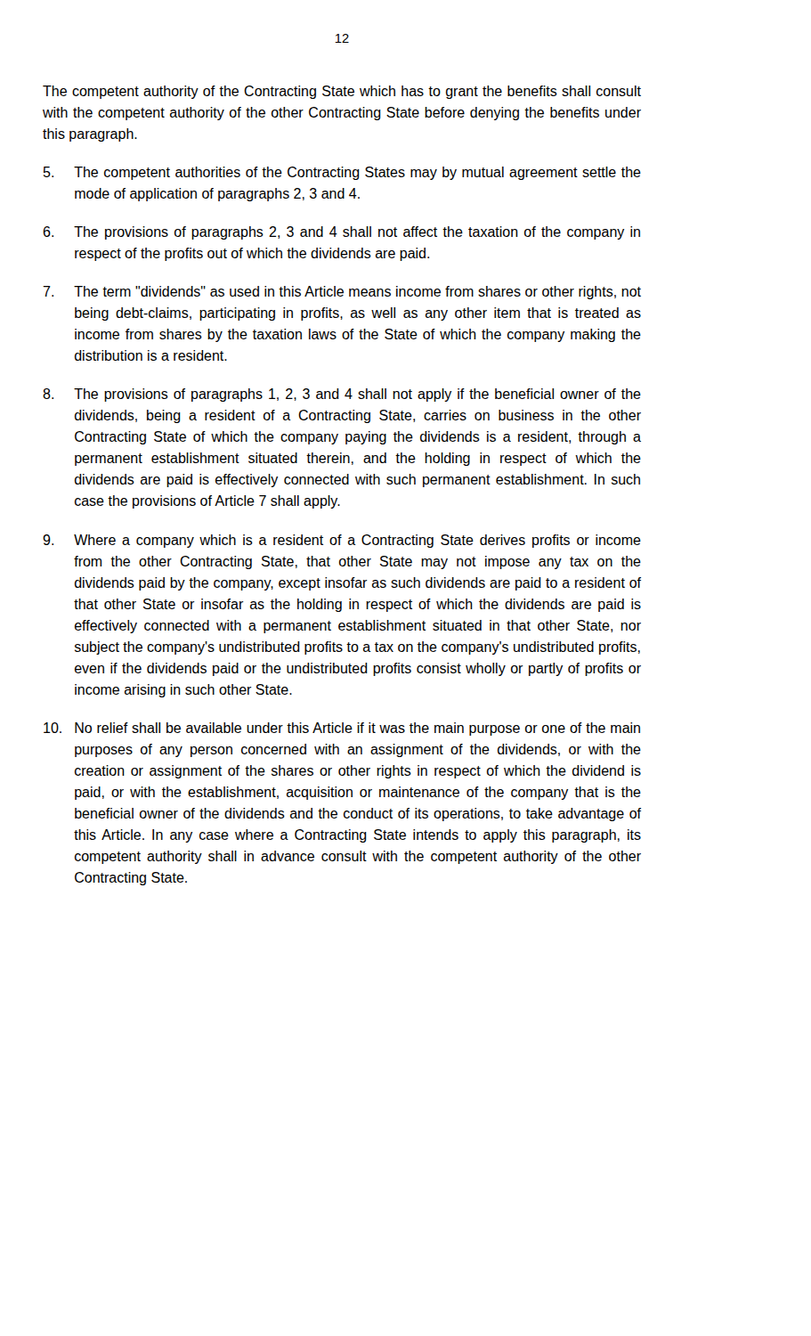12
The competent authority of the Contracting State which has to grant the benefits shall consult with the competent authority of the other Contracting State before denying the benefits under this paragraph.
5.
The competent authorities of the Contracting States may by mutual agreement settle the mode of application of paragraphs 2, 3 and 4.
6.
The provisions of paragraphs 2, 3 and 4 shall not affect the taxation of the company in respect of the profits out of which the dividends are paid.
7.
The term "dividends" as used in this Article means income from shares or other rights, not being debt-claims, participating in profits, as well as any other item that is treated as income from shares by the taxation laws of the State of which the company making the distribution is a resident.
8.
The provisions of paragraphs 1, 2, 3 and 4 shall not apply if the beneficial owner of the dividends, being a resident of a Contracting State, carries on business in the other Contracting State of which the company paying the dividends is a resident, through a permanent establishment situated therein, and the holding in respect of which the dividends are paid is effectively connected with such permanent establishment. In such case the provisions of Article 7 shall apply.
9.
Where a company which is a resident of a Contracting State derives profits or income from the other Contracting State, that other State may not impose any tax on the dividends paid by the company, except insofar as such dividends are paid to a resident of that other State or insofar as the holding in respect of which the dividends are paid is effectively connected with a permanent establishment situated in that other State, nor subject the company's undistributed profits to a tax on the company's undistributed profits, even if the dividends paid or the undistributed profits consist wholly or partly of profits or income arising in such other State.
10.
No relief shall be available under this Article if it was the main purpose or one of the main purposes of any person concerned with an assignment of the dividends, or with the creation or assignment of the shares or other rights in respect of which the dividend is paid, or with the establishment, acquisition or maintenance of the company that is the beneficial owner of the dividends and the conduct of its operations, to take advantage of this Article. In any case where a Contracting State intends to apply this paragraph, its competent authority shall in advance consult with the competent authority of the other Contracting State.